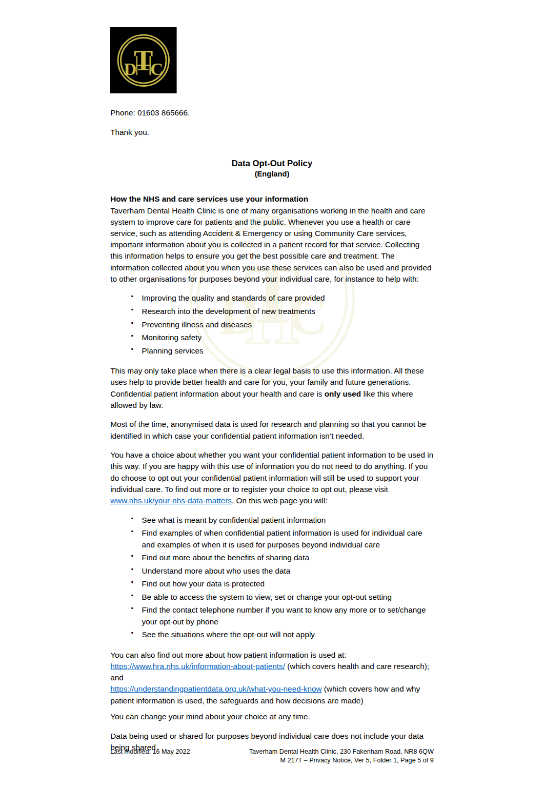T D C H
T D C
Phone: 01603 865666.
Thank you.
Data Opt-Out Policy(England)
How the NHS and care services use your information
Taverham Dental Health Clinic is one of many organisations working in the health and care system to improve care for patients and the public. Whenever you use a health or care service, such as attending Accident & Emergency or using Community Care services, important information about you is collected in a patient record for that service. Collecting this information helps to ensure you get the best possible care and treatment. The information collected about you when you use these services can also be used and provided to other organisations for purposes beyond your individual care, for instance to help with:
Improving the quality and standards of care provided
Research into the development of new treatments
Preventing illness and diseases
Monitoring safety
Planning services
This may only take place when there is a clear legal basis to use this information. All these uses help to provide better health and care for you, your family and future generations. Confidential patient information about your health and care is only used like this where allowed by law.
Most of the time, anonymised data is used for research and planning so that you cannot be identified in which case your confidential patient information isn’t needed.
You have a choice about whether you want your confidential patient information to be used in this way. If you are happy with this use of information you do not need to do anything. If you do choose to opt out your confidential patient information will still be used to support your individual care. To find out more or to register your choice to opt out, please visit www.nhs.uk/your-nhs-data-matters. On this web page you will:
See what is meant by confidential patient information
Find examples of when confidential patient information is used for individual care and examples of when it is used for purposes beyond individual care
Find out more about the benefits of sharing data
Understand more about who uses the data
Find out how your data is protected
Be able to access the system to view, set or change your opt-out setting
Find the contact telephone number if you want to know any more or to set/change your opt-out by phone
See the situations where the opt-out will not apply
You can also find out more about how patient information is used at:
https://www.hra.nhs.uk/information-about-patients/ (which covers health and care research); and
https://understandingpatientdata.org.uk/what-you-need-know (which covers how and why patient information is used, the safeguards and how decisions are made)
You can change your mind about your choice at any time.
Data being used or shared for purposes beyond individual care does not include your data being shared
Last modified: 16 May 2022
Taverham Dental Health Clinic, 230 Fakenham Road, NR8 6QW
M 217T – Privacy Notice, Ver 5, Folder 1, Page 5 of 9